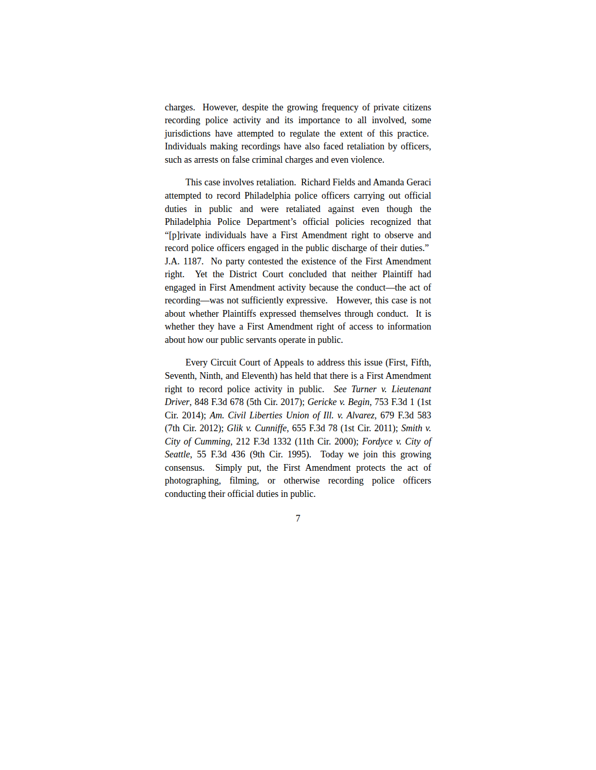charges. However, despite the growing frequency of private citizens recording police activity and its importance to all involved, some jurisdictions have attempted to regulate the extent of this practice. Individuals making recordings have also faced retaliation by officers, such as arrests on false criminal charges and even violence.
This case involves retaliation. Richard Fields and Amanda Geraci attempted to record Philadelphia police officers carrying out official duties in public and were retaliated against even though the Philadelphia Police Department’s official policies recognized that “[p]rivate individuals have a First Amendment right to observe and record police officers engaged in the public discharge of their duties.” J.A. 1187. No party contested the existence of the First Amendment right. Yet the District Court concluded that neither Plaintiff had engaged in First Amendment activity because the conduct—the act of recording—was not sufficiently expressive. However, this case is not about whether Plaintiffs expressed themselves through conduct. It is whether they have a First Amendment right of access to information about how our public servants operate in public.
Every Circuit Court of Appeals to address this issue (First, Fifth, Seventh, Ninth, and Eleventh) has held that there is a First Amendment right to record police activity in public. See Turner v. Lieutenant Driver, 848 F.3d 678 (5th Cir. 2017); Gericke v. Begin, 753 F.3d 1 (1st Cir. 2014); Am. Civil Liberties Union of Ill. v. Alvarez, 679 F.3d 583 (7th Cir. 2012); Glik v. Cunniffe, 655 F.3d 78 (1st Cir. 2011); Smith v. City of Cumming, 212 F.3d 1332 (11th Cir. 2000); Fordyce v. City of Seattle, 55 F.3d 436 (9th Cir. 1995). Today we join this growing consensus. Simply put, the First Amendment protects the act of photographing, filming, or otherwise recording police officers conducting their official duties in public.
7